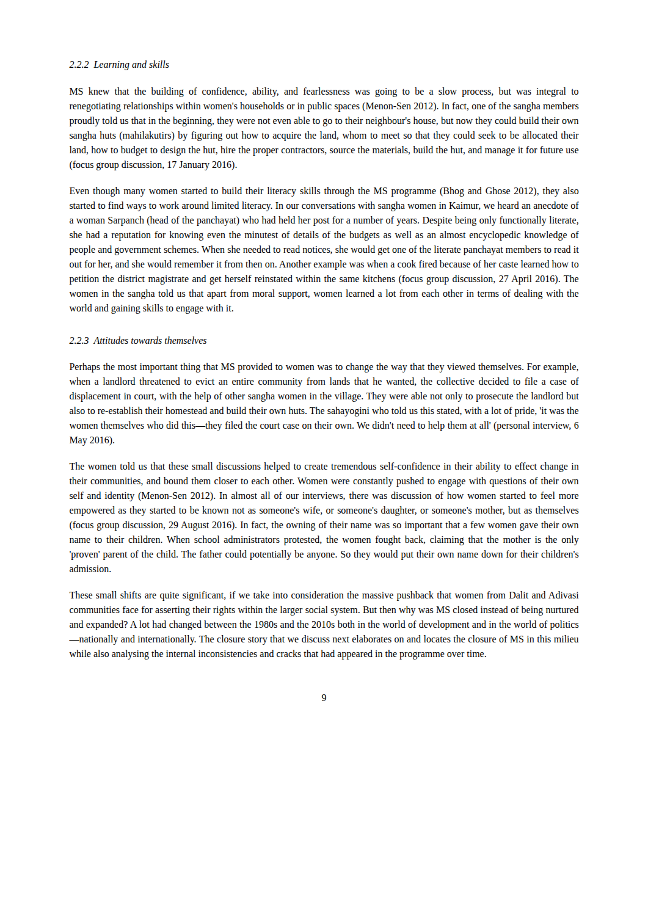2.2.2 Learning and skills
MS knew that the building of confidence, ability, and fearlessness was going to be a slow process, but was integral to renegotiating relationships within women's households or in public spaces (Menon-Sen 2012). In fact, one of the sangha members proudly told us that in the beginning, they were not even able to go to their neighbour's house, but now they could build their own sangha huts (mahilakutirs) by figuring out how to acquire the land, whom to meet so that they could seek to be allocated their land, how to budget to design the hut, hire the proper contractors, source the materials, build the hut, and manage it for future use (focus group discussion, 17 January 2016).
Even though many women started to build their literacy skills through the MS programme (Bhog and Ghose 2012), they also started to find ways to work around limited literacy. In our conversations with sangha women in Kaimur, we heard an anecdote of a woman Sarpanch (head of the panchayat) who had held her post for a number of years. Despite being only functionally literate, she had a reputation for knowing even the minutest of details of the budgets as well as an almost encyclopedic knowledge of people and government schemes. When she needed to read notices, she would get one of the literate panchayat members to read it out for her, and she would remember it from then on. Another example was when a cook fired because of her caste learned how to petition the district magistrate and get herself reinstated within the same kitchens (focus group discussion, 27 April 2016). The women in the sangha told us that apart from moral support, women learned a lot from each other in terms of dealing with the world and gaining skills to engage with it.
2.2.3 Attitudes towards themselves
Perhaps the most important thing that MS provided to women was to change the way that they viewed themselves. For example, when a landlord threatened to evict an entire community from lands that he wanted, the collective decided to file a case of displacement in court, with the help of other sangha women in the village. They were able not only to prosecute the landlord but also to re-establish their homestead and build their own huts. The sahayogini who told us this stated, with a lot of pride, 'it was the women themselves who did this—they filed the court case on their own. We didn't need to help them at all' (personal interview, 6 May 2016).
The women told us that these small discussions helped to create tremendous self-confidence in their ability to effect change in their communities, and bound them closer to each other. Women were constantly pushed to engage with questions of their own self and identity (Menon-Sen 2012). In almost all of our interviews, there was discussion of how women started to feel more empowered as they started to be known not as someone's wife, or someone's daughter, or someone's mother, but as themselves (focus group discussion, 29 August 2016). In fact, the owning of their name was so important that a few women gave their own name to their children. When school administrators protested, the women fought back, claiming that the mother is the only 'proven' parent of the child. The father could potentially be anyone. So they would put their own name down for their children's admission.
These small shifts are quite significant, if we take into consideration the massive pushback that women from Dalit and Adivasi communities face for asserting their rights within the larger social system. But then why was MS closed instead of being nurtured and expanded? A lot had changed between the 1980s and the 2010s both in the world of development and in the world of politics—nationally and internationally. The closure story that we discuss next elaborates on and locates the closure of MS in this milieu while also analysing the internal inconsistencies and cracks that had appeared in the programme over time.
9